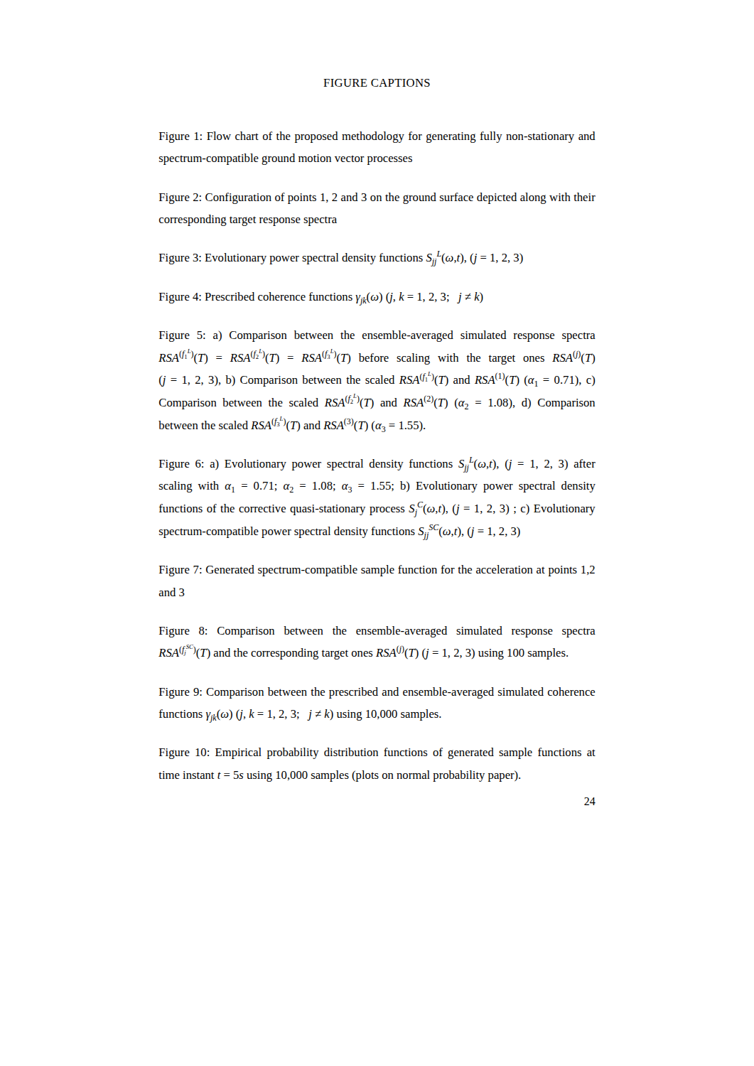FIGURE CAPTIONS
Figure 1: Flow chart of the proposed methodology for generating fully non-stationary and spectrum-compatible ground motion vector processes
Figure 2: Configuration of points 1, 2 and 3 on the ground surface depicted along with their corresponding target response spectra
Figure 3: Evolutionary power spectral density functions SjjL(ω,t), (j = 1, 2, 3)
Figure 4: Prescribed coherence functions γjk(ω) (j, k = 1, 2, 3; j ≠ k)
Figure 5: a) Comparison between the ensemble-averaged simulated response spectra RSA(f1L)(T) = RSA(f2L)(T) = RSA(f3L)(T) before scaling with the target ones RSA(j)(T) (j = 1, 2, 3), b) Comparison between the scaled RSA(f1L)(T) and RSA(1)(T) (α1 = 0.71), c) Comparison between the scaled RSA(f2L)(T) and RSA(2)(T) (α2 = 1.08), d) Comparison between the scaled RSA(f3L)(T) and RSA(3)(T) (α3 = 1.55).
Figure 6: a) Evolutionary power spectral density functions SjjL(ω,t), (j = 1, 2, 3) after scaling with α1 = 0.71; α2 = 1.08; α3 = 1.55; b) Evolutionary power spectral density functions of the corrective quasi-stationary process SjC(ω,t), (j = 1, 2, 3) ; c) Evolutionary spectrum-compatible power spectral density functions SjjSC(ω,t), (j = 1, 2, 3)
Figure 7: Generated spectrum-compatible sample function for the acceleration at points 1,2 and 3
Figure 8: Comparison between the ensemble-averaged simulated response spectra RSA(fjSC)(T) and the corresponding target ones RSA(j)(T) (j = 1, 2, 3) using 100 samples.
Figure 9: Comparison between the prescribed and ensemble-averaged simulated coherence functions γjk(ω) (j, k = 1, 2, 3; j ≠ k) using 10,000 samples.
Figure 10: Empirical probability distribution functions of generated sample functions at time instant t = 5s using 10,000 samples (plots on normal probability paper).
24